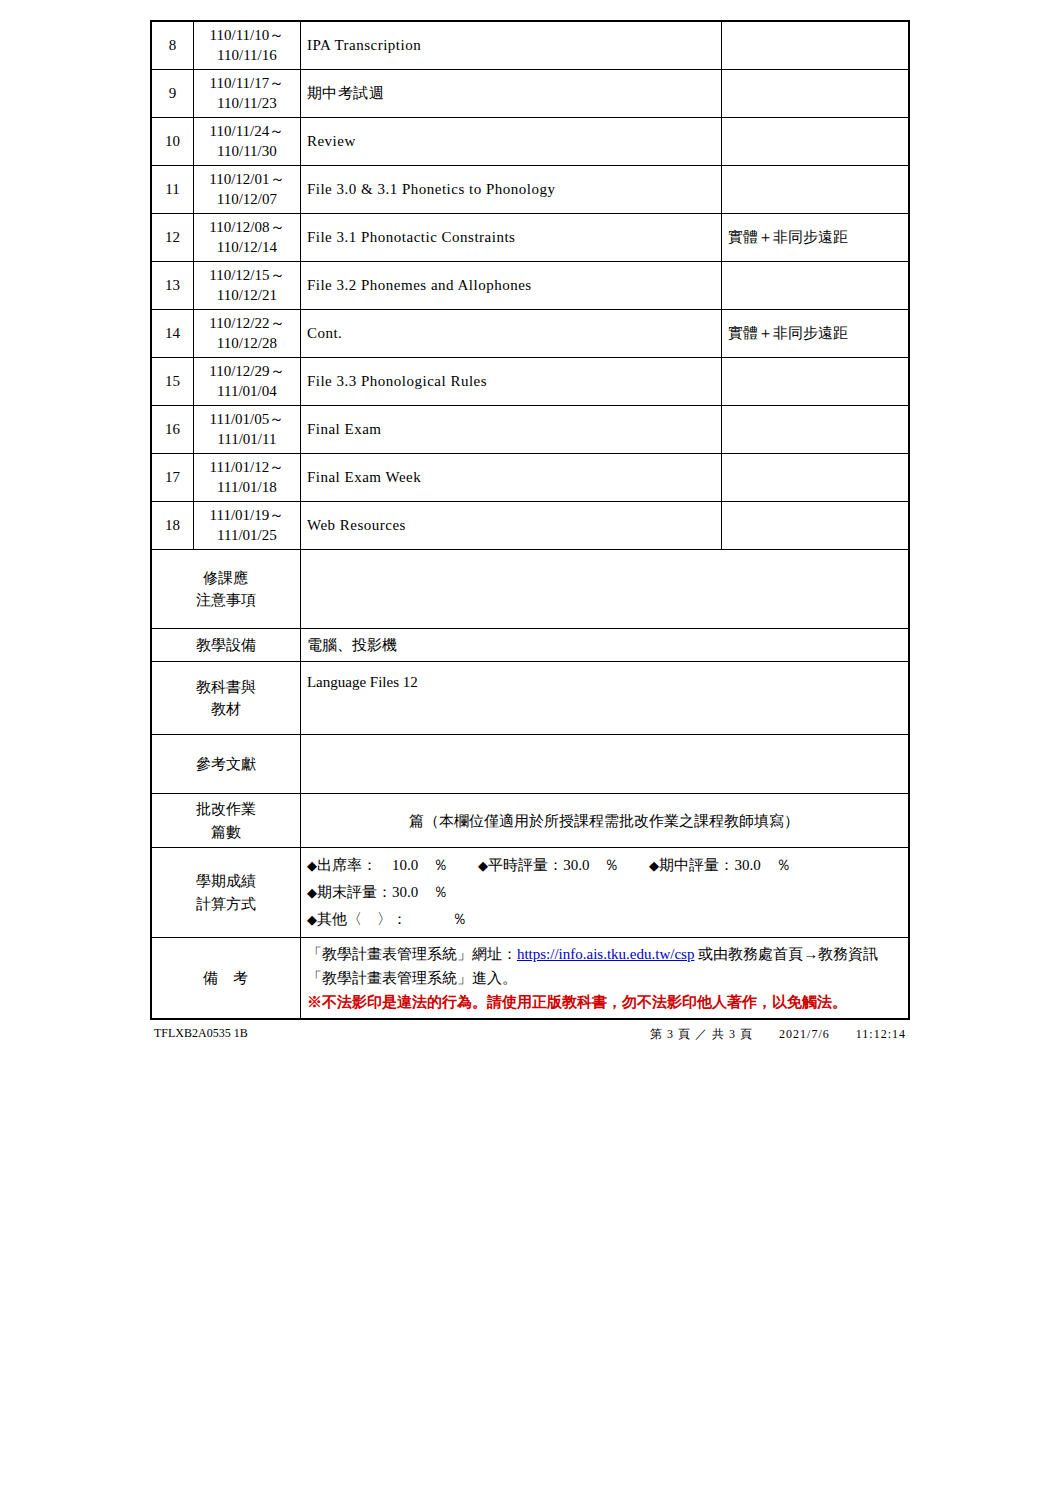| 8 | 110/11/10～ 110/11/16 | IPA Transcription | |
| 9 | 110/11/17～ 110/11/23 | 期中考試週 | |
| 10 | 110/11/24～ 110/11/30 | Review | |
| 11 | 110/12/01～ 110/12/07 | File 3.0 & 3.1 Phonetics to Phonology | |
| 12 | 110/12/08～ 110/12/14 | File 3.1 Phonotactic Constraints | 實體＋非同步遠距 |
| 13 | 110/12/15～ 110/12/21 | File 3.2 Phonemes and Allophones | |
| 14 | 110/12/22～ 110/12/28 | Cont. | 實體＋非同步遠距 |
| 15 | 110/12/29～ 111/01/04 | File 3.3 Phonological Rules | |
| 16 | 111/01/05～ 111/01/11 | Final Exam | |
| 17 | 111/01/12～ 111/01/18 | Final Exam Week | |
| 18 | 111/01/19～ 111/01/25 | Web Resources | |
| 修課應 注意事項 | |
| 教學設備 | 電腦、投影機 |
| 教科書與 教材 | Language Files 12 |
| 參考文獻 | |
| 批改作業 篇數 | 篇（本欄位僅適用於所授課程需批改作業之課程教師填寫） |
| 學期成績 計算方式 | ◆ 出席率： 10.0 ％ ◆ 平時評量：30.0 ％ ◆ 期中評量：30.0 ％ ◆ 期末評量：30.0 ％ ◆ 其他〈 〉： ％ |
| 備 考 | 「教學計畫表管理系統」網址： https://info.ais.tku.edu.tw/csp 或由教務處首頁→教務資訊「教學計畫表管理系統」進入。 ※不法影印是違法的行為。請使用正版教科書，勿不法影印他人著作，以免觸法。 |
TFLXB2A0535 1B
第 3 頁 ／ 共 3 頁　　2021/7/6　　11:12:14